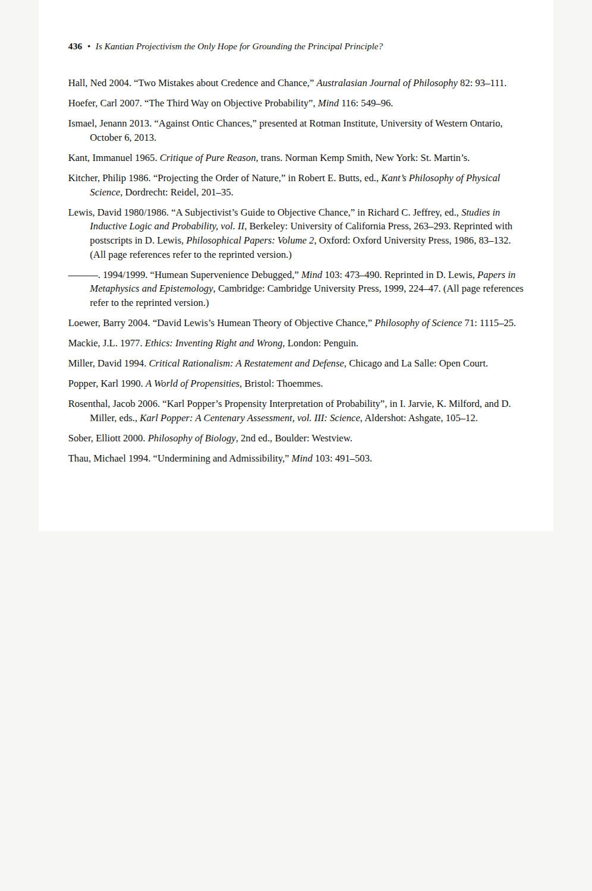436•Is Kantian Projectivism the Only Hope for Grounding the Principal Principle?
Hall, Ned 2004. “Two Mistakes about Credence and Chance,” Australasian Journal of Philosophy 82: 93–111.
Hoefer, Carl 2007. “The Third Way on Objective Probability”, Mind 116: 549–96.
Ismael, Jenann 2013. “Against Ontic Chances,” presented at Rotman Institute, University of Western Ontario, October 6, 2013.
Kant, Immanuel 1965. Critique of Pure Reason, trans. Norman Kemp Smith, New York: St. Martin’s.
Kitcher, Philip 1986. “Projecting the Order of Nature,” in Robert E. Butts, ed., Kant’s Philosophy of Physical Science, Dordrecht: Reidel, 201–35.
Lewis, David 1980/1986. “A Subjectivist’s Guide to Objective Chance,” in Richard C. Jeffrey, ed., Studies in Inductive Logic and Probability, vol. II, Berkeley: University of California Press, 263–293. Reprinted with postscripts in D. Lewis, Philosophical Papers: Volume 2, Oxford: Oxford University Press, 1986, 83–132. (All page references refer to the reprinted version.)
———. 1994/1999. “Humean Supervenience Debugged,” Mind 103: 473–490. Reprinted in D. Lewis, Papers in Metaphysics and Epistemology, Cambridge: Cambridge University Press, 1999, 224–47. (All page references refer to the reprinted version.)
Loewer, Barry 2004. “David Lewis’s Humean Theory of Objective Chance,” Philosophy of Science 71: 1115–25.
Mackie, J.L. 1977. Ethics: Inventing Right and Wrong, London: Penguin.
Miller, David 1994. Critical Rationalism: A Restatement and Defense, Chicago and La Salle: Open Court.
Popper, Karl 1990. A World of Propensities, Bristol: Thoemmes.
Rosenthal, Jacob 2006. “Karl Popper’s Propensity Interpretation of Probability”, in I. Jarvie, K. Milford, and D. Miller, eds., Karl Popper: A Centenary Assessment, vol. III: Science, Aldershot: Ashgate, 105–12.
Sober, Elliott 2000. Philosophy of Biology, 2nd ed., Boulder: Westview.
Thau, Michael 1994. “Undermining and Admissibility,” Mind 103: 491–503.